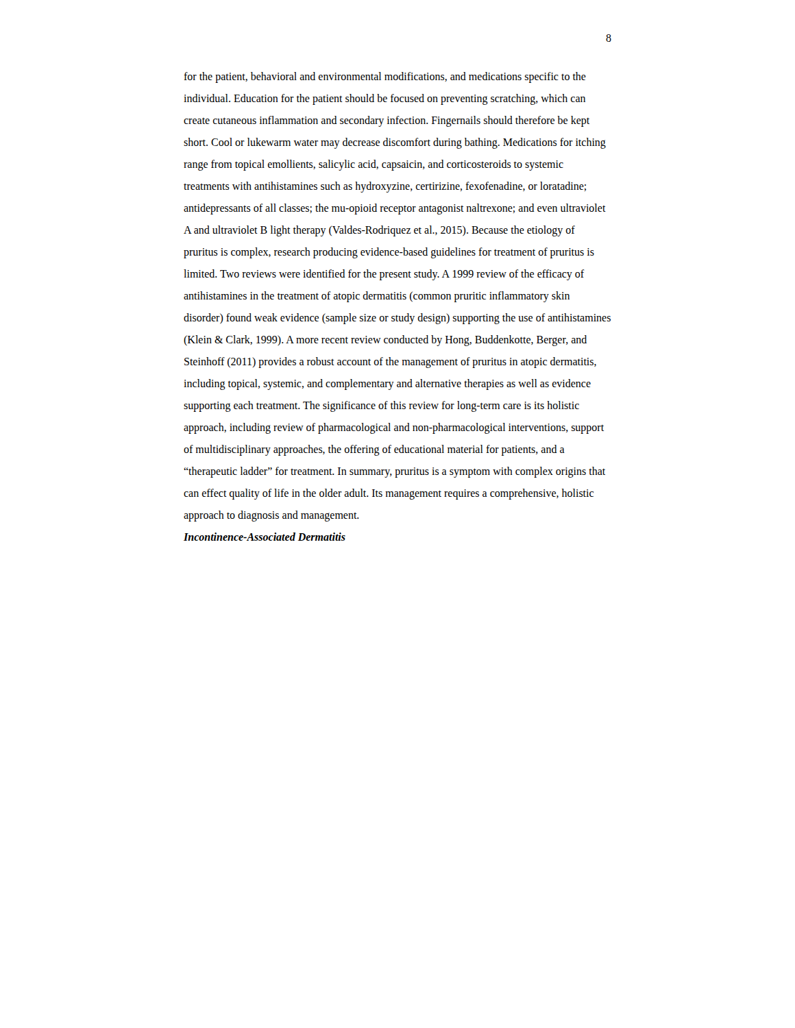8
for the patient, behavioral and environmental modifications, and medications specific to the individual. Education for the patient should be focused on preventing scratching, which can create cutaneous inflammation and secondary infection. Fingernails should therefore be kept short. Cool or lukewarm water may decrease discomfort during bathing. Medications for itching range from topical emollients, salicylic acid, capsaicin, and corticosteroids to systemic treatments with antihistamines such as hydroxyzine, certirizine, fexofenadine, or loratadine; antidepressants of all classes; the mu-opioid receptor antagonist naltrexone; and even ultraviolet A and ultraviolet B light therapy (Valdes-Rodriquez et al., 2015). Because the etiology of pruritus is complex, research producing evidence-based guidelines for treatment of pruritus is limited. Two reviews were identified for the present study. A 1999 review of the efficacy of antihistamines in the treatment of atopic dermatitis (common pruritic inflammatory skin disorder) found weak evidence (sample size or study design) supporting the use of antihistamines (Klein & Clark, 1999). A more recent review conducted by Hong, Buddenkotte, Berger, and Steinhoff (2011) provides a robust account of the management of pruritus in atopic dermatitis, including topical, systemic, and complementary and alternative therapies as well as evidence supporting each treatment. The significance of this review for long-term care is its holistic approach, including review of pharmacological and non-pharmacological interventions, support of multidisciplinary approaches, the offering of educational material for patients, and a “therapeutic ladder” for treatment. In summary, pruritus is a symptom with complex origins that can effect quality of life in the older adult. Its management requires a comprehensive, holistic approach to diagnosis and management.
Incontinence-Associated Dermatitis